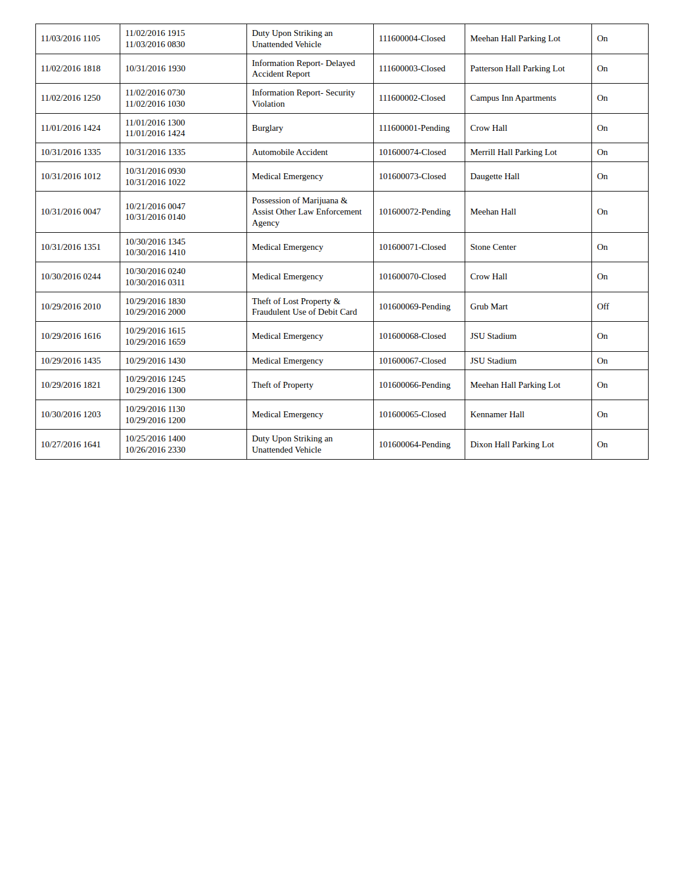| 11/03/2016 1105 | 11/02/2016 1915 11/03/2016 0830 | Duty Upon Striking an Unattended Vehicle | 111600004-Closed | Meehan Hall Parking Lot | On |
| 11/02/2016 1818 | 10/31/2016 1930 | Information Report- Delayed Accident Report | 111600003-Closed | Patterson Hall Parking Lot | On |
| 11/02/2016 1250 | 11/02/2016 0730 11/02/2016 1030 | Information Report- Security Violation | 111600002-Closed | Campus Inn Apartments | On |
| 11/01/2016 1424 | 11/01/2016 1300 11/01/2016 1424 | Burglary | 111600001-Pending | Crow Hall | On |
| 10/31/2016 1335 | 10/31/2016 1335 | Automobile Accident | 101600074-Closed | Merrill Hall Parking Lot | On |
| 10/31/2016 1012 | 10/31/2016 0930 10/31/2016 1022 | Medical Emergency | 101600073-Closed | Daugette Hall | On |
| 10/31/2016 0047 | 10/21/2016 0047 10/31/2016 0140 | Possession of Marijuana & Assist Other Law Enforcement Agency | 101600072-Pending | Meehan Hall | On |
| 10/31/2016 1351 | 10/30/2016 1345 10/30/2016 1410 | Medical Emergency | 101600071-Closed | Stone Center | On |
| 10/30/2016 0244 | 10/30/2016 0240 10/30/2016 0311 | Medical Emergency | 101600070-Closed | Crow Hall | On |
| 10/29/2016 2010 | 10/29/2016 1830 10/29/2016 2000 | Theft of Lost Property & Fraudulent Use of Debit Card | 101600069-Pending | Grub Mart | Off |
| 10/29/2016 1616 | 10/29/2016 1615 10/29/2016 1659 | Medical Emergency | 101600068-Closed | JSU Stadium | On |
| 10/29/2016 1435 | 10/29/2016 1430 | Medical Emergency | 101600067-Closed | JSU Stadium | On |
| 10/29/2016 1821 | 10/29/2016 1245 10/29/2016 1300 | Theft of Property | 101600066-Pending | Meehan Hall Parking Lot | On |
| 10/30/2016 1203 | 10/29/2016 1130 10/29/2016 1200 | Medical Emergency | 101600065-Closed | Kennamer Hall | On |
| 10/27/2016 1641 | 10/25/2016 1400 10/26/2016 2330 | Duty Upon Striking an Unattended Vehicle | 101600064-Pending | Dixon Hall Parking Lot | On |